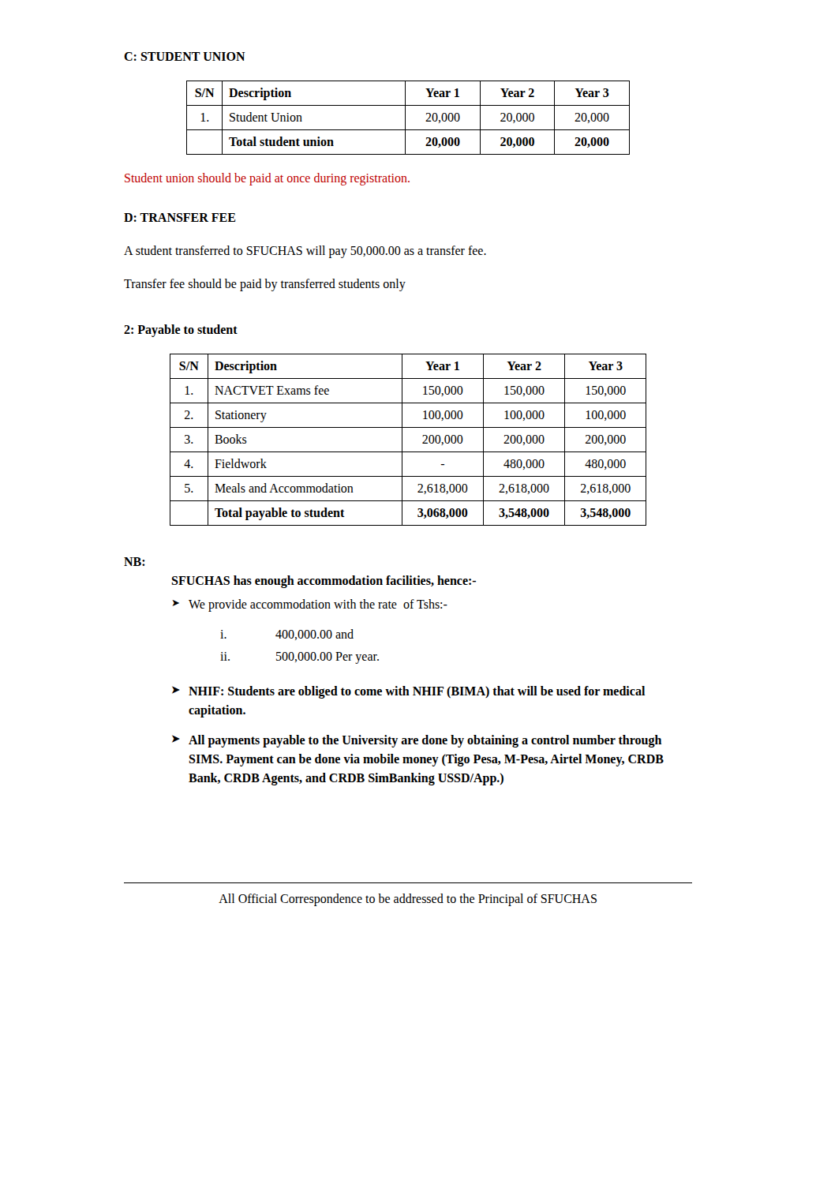C: STUDENT UNION
| S/N | Description | Year 1 | Year 2 | Year 3 |
| --- | --- | --- | --- | --- |
| 1. | Student Union | 20,000 | 20,000 | 20,000 |
| | Total student union | 20,000 | 20,000 | 20,000 |
Student union should be paid at once during registration.
D: TRANSFER FEE
A student transferred to SFUCHAS will pay 50,000.00 as a transfer fee.
Transfer fee should be paid by transferred students only
2: Payable to student
| S/N | Description | Year 1 | Year 2 | Year 3 |
| --- | --- | --- | --- | --- |
| 1. | NACTVET Exams fee | 150,000 | 150,000 | 150,000 |
| 2. | Stationery | 100,000 | 100,000 | 100,000 |
| 3. | Books | 200,000 | 200,000 | 200,000 |
| 4. | Fieldwork | - | 480,000 | 480,000 |
| 5. | Meals and Accommodation | 2,618,000 | 2,618,000 | 2,618,000 |
| | Total payable to student | 3,068,000 | 3,548,000 | 3,548,000 |
NB:
SFUCHAS has enough accommodation facilities, hence:-
We provide accommodation with the rate of Tshs:-
i. 400,000.00 and
ii. 500,000.00 Per year.
NHIF: Students are obliged to come with NHIF (BIMA) that will be used for medical capitation.
All payments payable to the University are done by obtaining a control number through SIMS. Payment can be done via mobile money (Tigo Pesa, M-Pesa, Airtel Money, CRDB Bank, CRDB Agents, and CRDB SimBanking USSD/App.)
All Official Correspondence to be addressed to the Principal of SFUCHAS